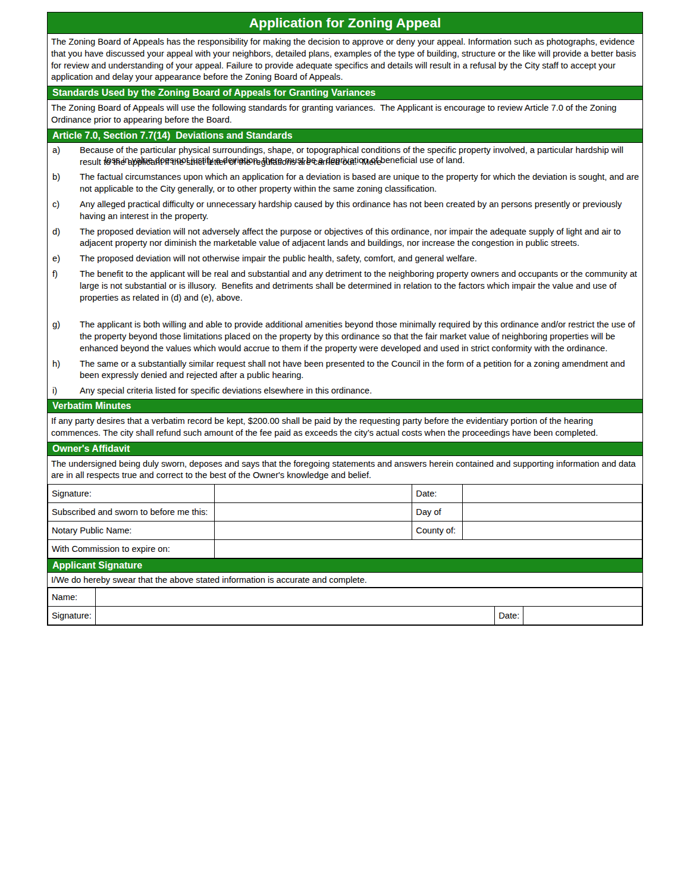Application for Zoning Appeal
The Zoning Board of Appeals has the responsibility for making the decision to approve or deny your appeal. Information such as photographs, evidence that you have discussed your appeal with your neighbors, detailed plans, examples of the type of building, structure or the like will provide a better basis for review and understanding of your appeal. Failure to provide adequate specifics and details will result in a refusal by the City staff to accept your application and delay your appearance before the Zoning Board of Appeals.
Standards Used by the Zoning Board of Appeals for Granting Variances
The Zoning Board of Appeals will use the following standards for granting variances. The Applicant is encourage to review Article 7.0 of the Zoning Ordinance prior to appearing before the Board.
Article 7.0, Section 7.7(14) Deviations and Standards
| a) | Because of the particular physical surroundings, shape, or topographical conditions of the specific property involved, a particular hardship will result to the applicant if the strict letter of the regulations are carried out. Mere loss in value does not justify a deviation, there must be a deprivation of beneficial use of land. |
| b) | The factual circumstances upon which an application for a deviation is based are unique to the property for which the deviation is sought, and are not applicable to the City generally, or to other property within the same zoning classification. |
| c) | Any alleged practical difficulty or unnecessary hardship caused by this ordinance has not been created by an persons presently or previously having an interest in the property. |
| d) | The proposed deviation will not adversely affect the purpose or objectives of this ordinance, nor impair the adequate supply of light and air to adjacent property nor diminish the marketable value of adjacent lands and buildings, nor increase the congestion in public streets. |
| e) | The proposed deviation will not otherwise impair the public health, safety, comfort, and general welfare. |
| f) | The benefit to the applicant will be real and substantial and any detriment to the neighboring property owners and occupants or the community at large is not substantial or is illusory. Benefits and detriments shall be determined in relation to the factors which impair the value and use of properties as related in (d) and (e), above. |
| g) | The applicant is both willing and able to provide additional amenities beyond those minimally required by this ordinance and/or restrict the use of the property beyond those limitations placed on the property by this ordinance so that the fair market value of neighboring properties will be enhanced beyond the values which would accrue to them if the property were developed and used in strict conformity with the ordinance. |
| h) | The same or a substantially similar request shall not have been presented to the Council in the form of a petition for a zoning amendment and been expressly denied and rejected after a public hearing. |
| i) | Any special criteria listed for specific deviations elsewhere in this ordinance. |
Verbatim Minutes
If any party desires that a verbatim record be kept, $200.00 shall be paid by the requesting party before the evidentiary portion of the hearing commences. The city shall refund such amount of the fee paid as exceeds the city’s actual costs when the proceedings have been completed.
Owner's Affidavit
The undersigned being duly sworn, deposes and says that the foregoing statements and answers herein contained and supporting information and data are in all respects true and correct to the best of the Owner's knowledge and belief.
| Signature: | | Date: | |
| Subscribed and sworn to before me this: | | Day of | |
| Notary Public Name: | | County of: | |
| With Commission to expire on: | |
Applicant Signature
I/We do hereby swear that the above stated information is accurate and complete.
| Name: | |
| Signature: | | Date: | |